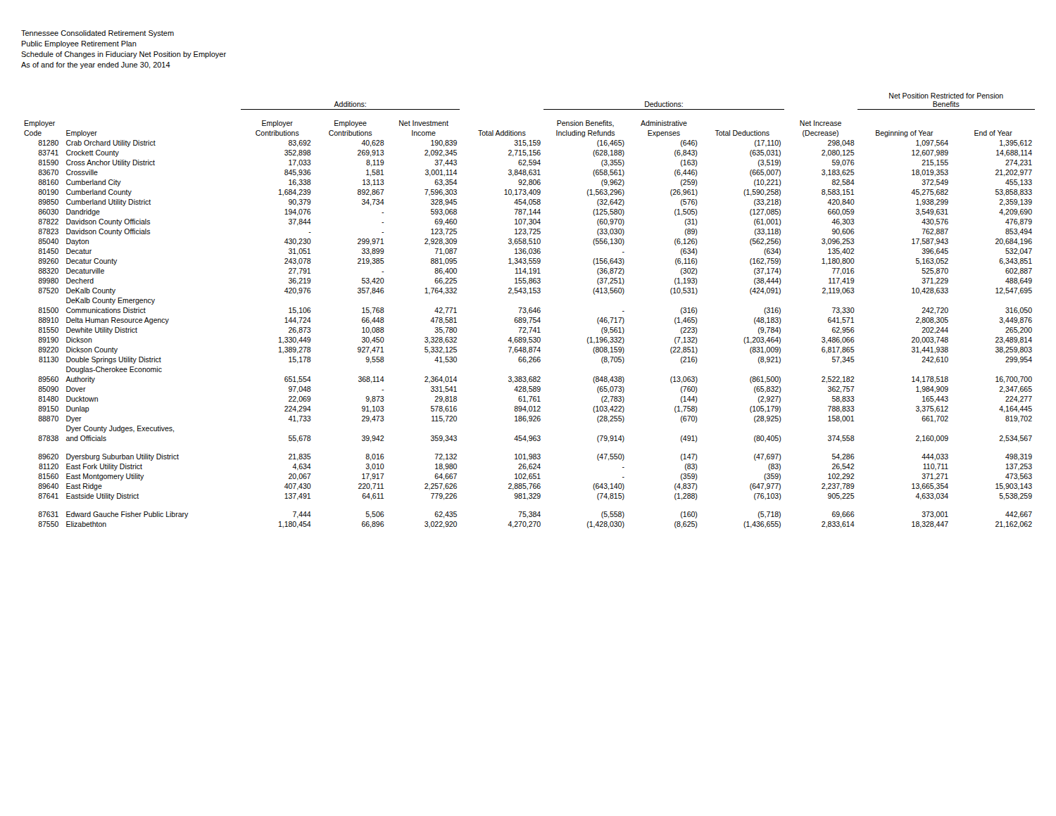Tennessee Consolidated Retirement System
Public Employee Retirement Plan
Schedule of Changes in Fiduciary Net Position by Employer
As of and for the year ended June 30, 2014
| | | Additions: | | Deductions: | | Net Position Restricted for Pension Benefits |
| Employer | | Employer | Employee | Net Investment | | Pension Benefits, | Administrative | | Net Increase | | |
| Code | Employer | Contributions | Contributions | Income | Total Additions | Including Refunds | Expenses | Total Deductions | (Decrease) | Beginning of Year | End of Year |
| 81280 | Crab Orchard Utility District | 83,692 | 40,628 | 190,839 | 315,159 | (16,465) | (646) | (17,110) | 298,048 | 1,097,564 | 1,395,612 |
| 83741 | Crockett County | 352,898 | 269,913 | 2,092,345 | 2,715,156 | (628,188) | (6,843) | (635,031) | 2,080,125 | 12,607,989 | 14,688,114 |
| 81590 | Cross Anchor Utility District | 17,033 | 8,119 | 37,443 | 62,594 | (3,355) | (163) | (3,519) | 59,076 | 215,155 | 274,231 |
| 83670 | Crossville | 845,936 | 1,581 | 3,001,114 | 3,848,631 | (658,561) | (6,446) | (665,007) | 3,183,625 | 18,019,353 | 21,202,977 |
| 88160 | Cumberland City | 16,338 | 13,113 | 63,354 | 92,806 | (9,962) | (259) | (10,221) | 82,584 | 372,549 | 455,133 |
| 80190 | Cumberland County | 1,684,239 | 892,867 | 7,596,303 | 10,173,409 | (1,563,296) | (26,961) | (1,590,258) | 8,583,151 | 45,275,682 | 53,858,833 |
| 89850 | Cumberland Utility District | 90,379 | 34,734 | 328,945 | 454,058 | (32,642) | (576) | (33,218) | 420,840 | 1,938,299 | 2,359,139 |
| 86030 | Dandridge | 194,076 | - | 593,068 | 787,144 | (125,580) | (1,505) | (127,085) | 660,059 | 3,549,631 | 4,209,690 |
| 87822 | Davidson County Officials | 37,844 | - | 69,460 | 107,304 | (60,970) | (31) | (61,001) | 46,303 | 430,576 | 476,879 |
| 87823 | Davidson County Officials | - | - | 123,725 | 123,725 | (33,030) | (89) | (33,118) | 90,606 | 762,887 | 853,494 |
| 85040 | Dayton | 430,230 | 299,971 | 2,928,309 | 3,658,510 | (556,130) | (6,126) | (562,256) | 3,096,253 | 17,587,943 | 20,684,196 |
| 81450 | Decatur | 31,051 | 33,899 | 71,087 | 136,036 | - | (634) | (634) | 135,402 | 396,645 | 532,047 |
| 89260 | Decatur County | 243,078 | 219,385 | 881,095 | 1,343,559 | (156,643) | (6,116) | (162,759) | 1,180,800 | 5,163,052 | 6,343,851 |
| 88320 | Decaturville | 27,791 | - | 86,400 | 114,191 | (36,872) | (302) | (37,174) | 77,016 | 525,870 | 602,887 |
| 89980 | Decherd | 36,219 | 53,420 | 66,225 | 155,863 | (37,251) | (1,193) | (38,444) | 117,419 | 371,229 | 488,649 |
| 87520 | DeKalb County | 420,976 | 357,846 | 1,764,332 | 2,543,153 | (413,560) | (10,531) | (424,091) | 2,119,063 | 10,428,633 | 12,547,695 |
| | DeKalb County Emergency | | | | | | | | | | |
| 81500 | Communications District | 15,106 | 15,768 | 42,771 | 73,646 | - | (316) | (316) | 73,330 | 242,720 | 316,050 |
| 88910 | Delta Human Resource Agency | 144,724 | 66,448 | 478,581 | 689,754 | (46,717) | (1,465) | (48,183) | 641,571 | 2,808,305 | 3,449,876 |
| 81550 | Dewhite Utility District | 26,873 | 10,088 | 35,780 | 72,741 | (9,561) | (223) | (9,784) | 62,956 | 202,244 | 265,200 |
| 89190 | Dickson | 1,330,449 | 30,450 | 3,328,632 | 4,689,530 | (1,196,332) | (7,132) | (1,203,464) | 3,486,066 | 20,003,748 | 23,489,814 |
| 89220 | Dickson County | 1,389,278 | 927,471 | 5,332,125 | 7,648,874 | (808,159) | (22,851) | (831,009) | 6,817,865 | 31,441,938 | 38,259,803 |
| 81130 | Double Springs Utility District | 15,178 | 9,558 | 41,530 | 66,266 | (8,705) | (216) | (8,921) | 57,345 | 242,610 | 299,954 |
| | Douglas-Cherokee Economic | | | | | | | | | | |
| 89560 | Authority | 651,554 | 368,114 | 2,364,014 | 3,383,682 | (848,438) | (13,063) | (861,500) | 2,522,182 | 14,178,518 | 16,700,700 |
| 85090 | Dover | 97,048 | - | 331,541 | 428,589 | (65,073) | (760) | (65,832) | 362,757 | 1,984,909 | 2,347,665 |
| 81480 | Ducktown | 22,069 | 9,873 | 29,818 | 61,761 | (2,783) | (144) | (2,927) | 58,833 | 165,443 | 224,277 |
| 89150 | Dunlap | 224,294 | 91,103 | 578,616 | 894,012 | (103,422) | (1,758) | (105,179) | 788,833 | 3,375,612 | 4,164,445 |
| 88870 | Dyer | 41,733 | 29,473 | 115,720 | 186,926 | (28,255) | (670) | (28,925) | 158,001 | 661,702 | 819,702 |
| | Dyer County Judges, Executives, | | | | | | | | | | |
| 87838 | and Officials | 55,678 | 39,942 | 359,343 | 454,963 | (79,914) | (491) | (80,405) | 374,558 | 2,160,009 | 2,534,567 |
| 89620 | Dyersburg Suburban Utility District | 21,835 | 8,016 | 72,132 | 101,983 | (47,550) | (147) | (47,697) | 54,286 | 444,033 | 498,319 |
| 81120 | East Fork Utility District | 4,634 | 3,010 | 18,980 | 26,624 | - | (83) | (83) | 26,542 | 110,711 | 137,253 |
| 81560 | East Montgomery Utility | 20,067 | 17,917 | 64,667 | 102,651 | - | (359) | (359) | 102,292 | 371,271 | 473,563 |
| 89640 | East Ridge | 407,430 | 220,711 | 2,257,626 | 2,885,766 | (643,140) | (4,837) | (647,977) | 2,237,789 | 13,665,354 | 15,903,143 |
| 87641 | Eastside Utility District | 137,491 | 64,611 | 779,226 | 981,329 | (74,815) | (1,288) | (76,103) | 905,225 | 4,633,034 | 5,538,259 |
| 87631 | Edward Gauche Fisher Public Library | 7,444 | 5,506 | 62,435 | 75,384 | (5,558) | (160) | (5,718) | 69,666 | 373,001 | 442,667 |
| 87550 | Elizabethton | 1,180,454 | 66,896 | 3,022,920 | 4,270,270 | (1,428,030) | (8,625) | (1,436,655) | 2,833,614 | 18,328,447 | 21,162,062 |